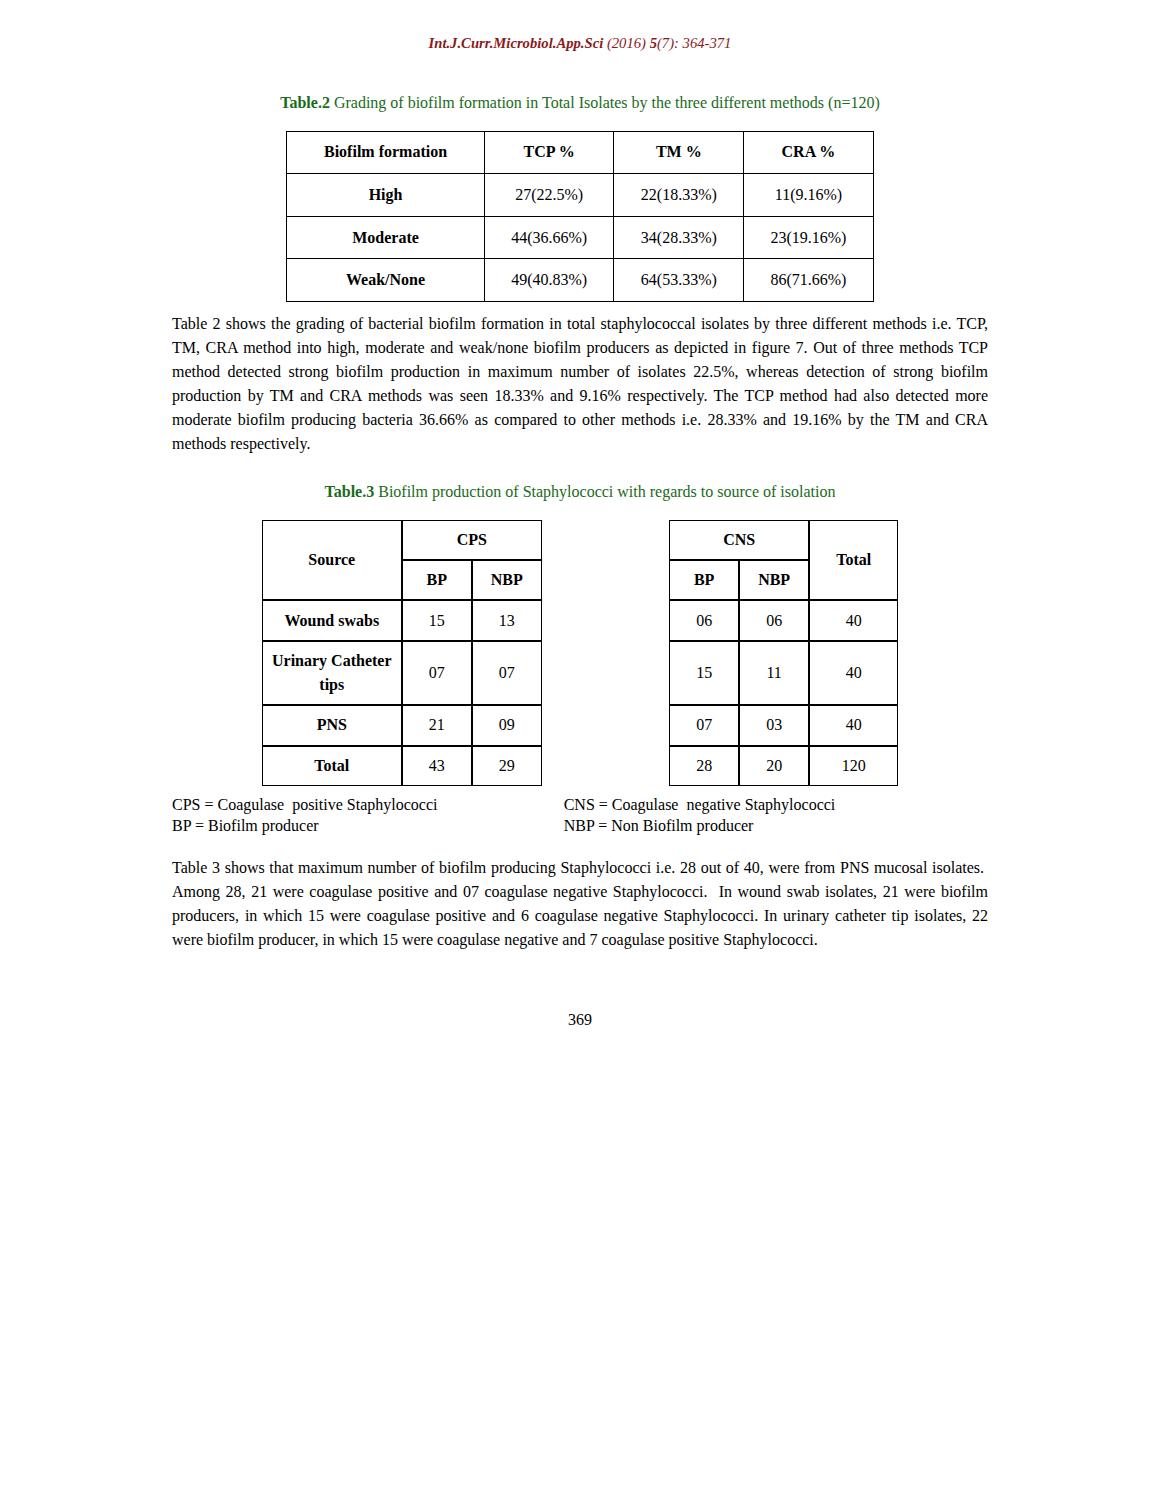Int.J.Curr.Microbiol.App.Sci (2016) 5(7): 364-371
Table.2 Grading of biofilm formation in Total Isolates by the three different methods (n=120)
| Biofilm formation | TCP % | TM % | CRA % |
| --- | --- | --- | --- |
| High | 27(22.5%) | 22(18.33%) | 11(9.16%) |
| Moderate | 44(36.66%) | 34(28.33%) | 23(19.16%) |
| Weak/None | 49(40.83%) | 64(53.33%) | 86(71.66%) |
Table 2 shows the grading of bacterial biofilm formation in total staphylococcal isolates by three different methods i.e. TCP, TM, CRA method into high, moderate and weak/none biofilm producers as depicted in figure 7. Out of three methods TCP method detected strong biofilm production in maximum number of isolates 22.5%, whereas detection of strong biofilm production by TM and CRA methods was seen 18.33% and 9.16% respectively. The TCP method had also detected more moderate biofilm producing bacteria 36.66% as compared to other methods i.e. 28.33% and 19.16% by the TM and CRA methods respectively.
Table.3 Biofilm production of Staphylococci with regards to source of isolation
| Source | CPS | | CNS | Total |
| BP | NBP | | BP | NBP |
| Wound swabs | 15 | 13 | | 06 | 06 | 40 |
| Urinary Catheter tips | 07 | 07 | | 15 | 11 | 40 |
| PNS | 21 | 09 | | 07 | 03 | 40 |
| Total | 43 | 29 | | 28 | 20 | 120 |
CPS = Coagulase positive Staphylococci CNS = Coagulase negative Staphylococci
BP = Biofilm producer NBP = Non Biofilm producer
Table 3 shows that maximum number of biofilm producing Staphylococci i.e. 28 out of 40, were from PNS mucosal isolates. Among 28, 21 were coagulase positive and 07 coagulase negative Staphylococci. In wound swab isolates, 21 were biofilm producers, in which 15 were coagulase positive and 6 coagulase negative Staphylococci. In urinary catheter tip isolates, 22 were biofilm producer, in which 15 were coagulase negative and 7 coagulase positive Staphylococci.
369